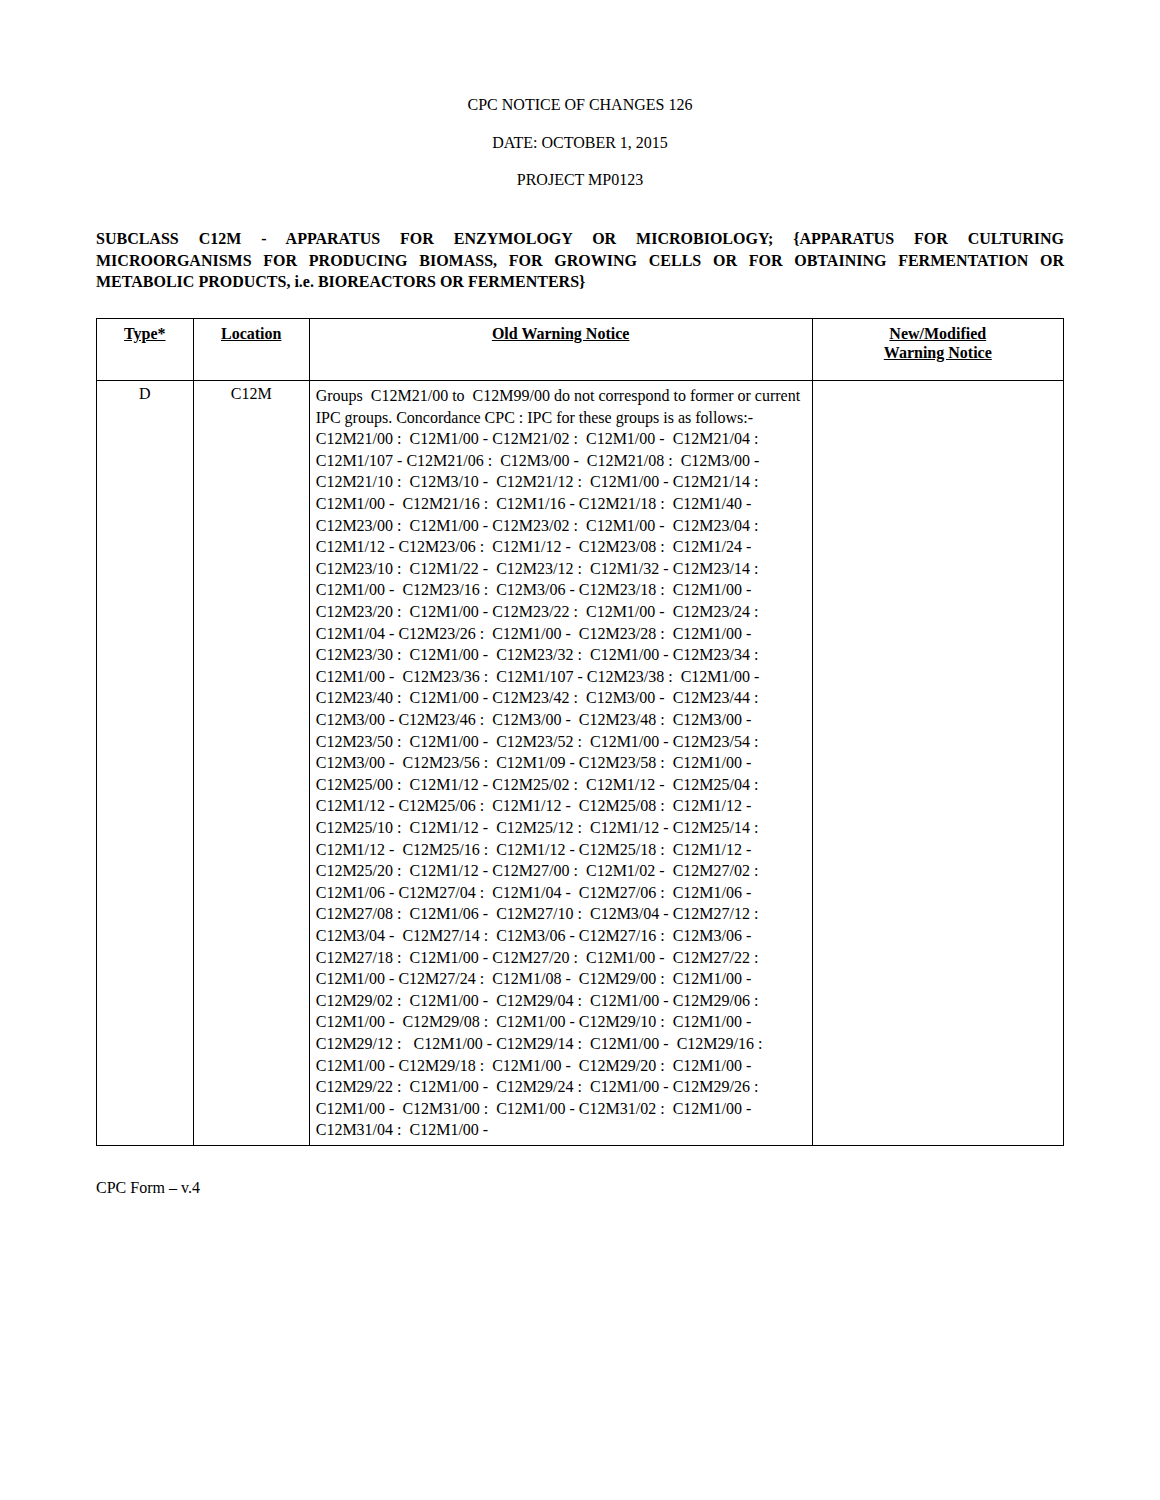CPC NOTICE OF CHANGES 126
DATE: OCTOBER 1, 2015
PROJECT MP0123
SUBCLASS C12M - APPARATUS FOR ENZYMOLOGY OR MICROBIOLOGY; {APPARATUS FOR CULTURING MICROORGANISMS FOR PRODUCING BIOMASS, FOR GROWING CELLS OR FOR OBTAINING FERMENTATION OR METABOLIC PRODUCTS, i.e. BIOREACTORS OR FERMENTERS}
| Type* | Location | Old Warning Notice | New/Modified Warning Notice |
| --- | --- | --- | --- |
| D | C12M | Groups C12M21/00 to C12M99/00 do not correspond to former or current IPC groups. Concordance CPC : IPC for these groups is as follows:- C12M21/00 : C12M1/00 - C12M21/02 : C12M1/00 - C12M21/04 : C12M1/107 - C12M21/06 : C12M3/00 - C12M21/08 : C12M3/00 - C12M21/10 : C12M3/10 - C12M21/12 : C12M1/00 - C12M21/14 : C12M1/00 - C12M21/16 : C12M1/16 - C12M21/18 : C12M1/40 - C12M23/00 : C12M1/00 - C12M23/02 : C12M1/00 - C12M23/04 : C12M1/12 - C12M23/06 : C12M1/12 - C12M23/08 : C12M1/24 - C12M23/10 : C12M1/22 - C12M23/12 : C12M1/32 - C12M23/14 : C12M1/00 - C12M23/16 : C12M3/06 - C12M23/18 : C12M1/00 - C12M23/20 : C12M1/00 - C12M23/22 : C12M1/00 - C12M23/24 : C12M1/04 - C12M23/26 : C12M1/00 - C12M23/28 : C12M1/00 - C12M23/30 : C12M1/00 - C12M23/32 : C12M1/00 - C12M23/34 : C12M1/00 - C12M23/36 : C12M1/107 - C12M23/38 : C12M1/00 - C12M23/40 : C12M1/00 - C12M23/42 : C12M3/00 - C12M23/44 : C12M3/00 - C12M23/46 : C12M3/00 - C12M23/48 : C12M3/00 - C12M23/50 : C12M1/00 - C12M23/52 : C12M1/00 - C12M23/54 : C12M3/00 - C12M23/56 : C12M1/09 - C12M23/58 : C12M1/00 - C12M25/00 : C12M1/12 - C12M25/02 : C12M1/12 - C12M25/04 : C12M1/12 - C12M25/06 : C12M1/12 - C12M25/08 : C12M1/12 - C12M25/10 : C12M1/12 - C12M25/12 : C12M1/12 - C12M25/14 : C12M1/12 - C12M25/16 : C12M1/12 - C12M25/18 : C12M1/12 - C12M25/20 : C12M1/12 - C12M27/00 : C12M1/02 - C12M27/02 : C12M1/06 - C12M27/04 : C12M1/04 - C12M27/06 : C12M1/06 - C12M27/08 : C12M1/06 - C12M27/10 : C12M3/04 - C12M27/12 : C12M3/04 - C12M27/14 : C12M3/06 - C12M27/16 : C12M3/06 - C12M27/18 : C12M1/00 - C12M27/20 : C12M1/00 - C12M27/22 : C12M1/00 - C12M27/24 : C12M1/08 - C12M29/00 : C12M1/00 - C12M29/02 : C12M1/00 - C12M29/04 : C12M1/00 - C12M29/06 : C12M1/00 - C12M29/08 : C12M1/00 - C12M29/10 : C12M1/00 - C12M29/12 : C12M1/00 - C12M29/14 : C12M1/00 - C12M29/16 : C12M1/00 - C12M29/18 : C12M1/00 - C12M29/20 : C12M1/00 - C12M29/22 : C12M1/00 - C12M29/24 : C12M1/00 - C12M29/26 : C12M1/00 - C12M31/00 : C12M1/00 - C12M31/02 : C12M1/00 - C12M31/04 : C12M1/00 - | |
CPC Form – v.4